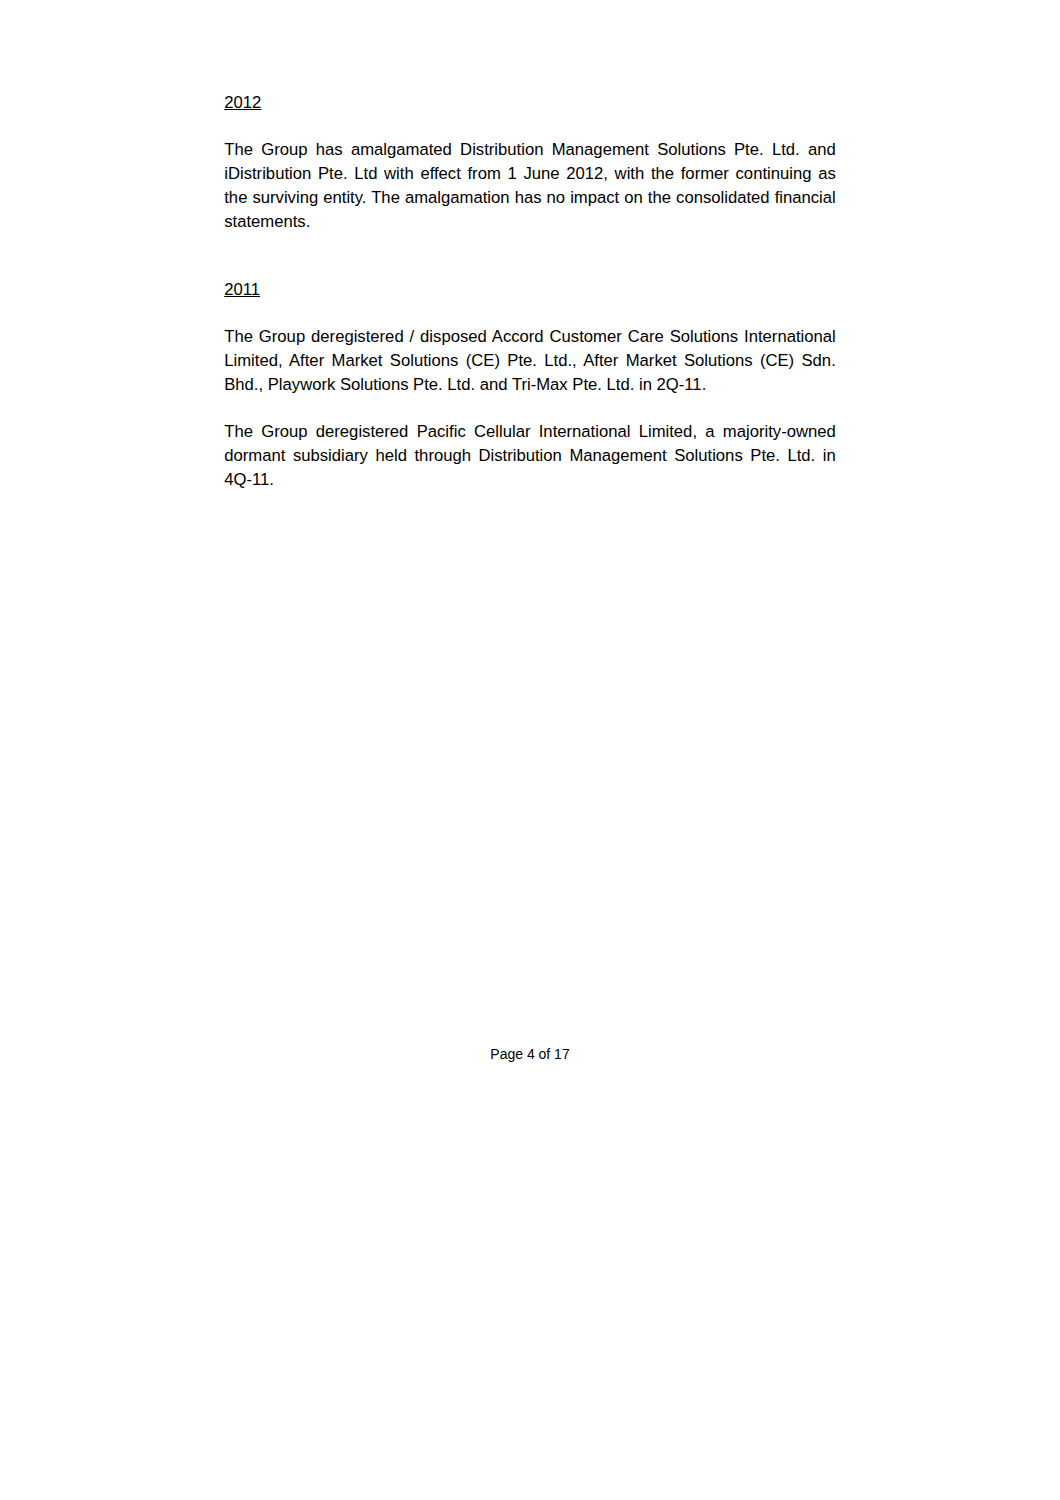2012
The Group has amalgamated Distribution Management Solutions Pte. Ltd. and iDistribution Pte. Ltd with effect from 1 June 2012, with the former continuing as the surviving entity. The amalgamation has no impact on the consolidated financial statements.
2011
The Group deregistered / disposed Accord Customer Care Solutions International Limited, After Market Solutions (CE) Pte. Ltd., After Market Solutions (CE) Sdn. Bhd., Playwork Solutions Pte. Ltd. and Tri-Max Pte. Ltd. in 2Q-11.
The Group deregistered Pacific Cellular International Limited, a majority-owned dormant subsidiary held through Distribution Management Solutions Pte. Ltd. in 4Q-11.
Page 4 of 17